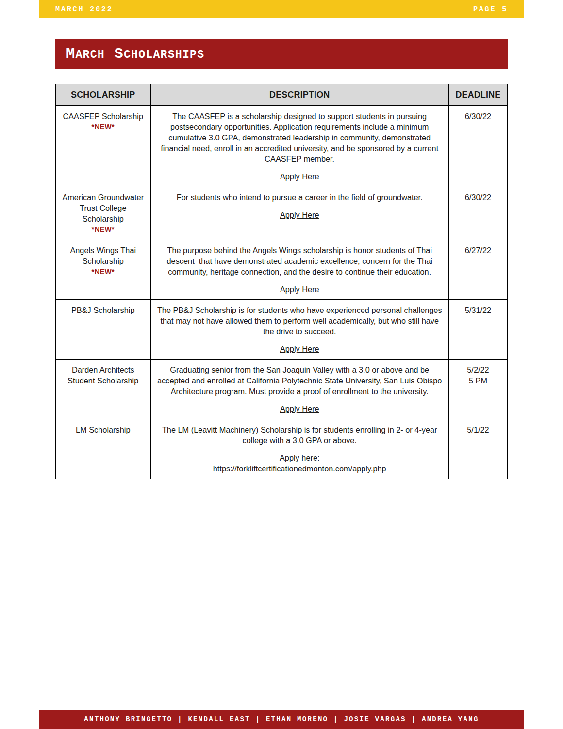March 2022 Page 5
MARCH SCHOLARSHIPS
| SCHOLARSHIP | DESCRIPTION | DEADLINE |
| --- | --- | --- |
| CAASFEP Scholarship *NEW* | The CAASFEP is a scholarship designed to support students in pursuing postsecondary opportunities. Application requirements include a minimum cumulative 3.0 GPA, demonstrated leadership in community, demonstrated financial need, enroll in an accredited university, and be sponsored by a current CAASFEP member. Apply Here | 6/30/22 |
| American Groundwater Trust College Scholarship *NEW* | For students who intend to pursue a career in the field of groundwater. Apply Here | 6/30/22 |
| Angels Wings Thai Scholarship *NEW* | The purpose behind the Angels Wings scholarship is honor students of Thai descent that have demonstrated academic excellence, concern for the Thai community, heritage connection, and the desire to continue their education. Apply Here | 6/27/22 |
| PB&J Scholarship | The PB&J Scholarship is for students who have experienced personal challenges that may not have allowed them to perform well academically, but who still have the drive to succeed. Apply Here | 5/31/22 |
| Darden Architects Student Scholarship | Graduating senior from the San Joaquin Valley with a 3.0 or above and be accepted and enrolled at California Polytechnic State University, San Luis Obispo Architecture program. Must provide a proof of enrollment to the university. Apply Here | 5/2/22 5 PM |
| LM Scholarship | The LM (Leavitt Machinery) Scholarship is for students enrolling in 2- or 4-year college with a 3.0 GPA or above. Apply here: https://forkliftcertificationedmonton.com/apply.php | 5/1/22 |
Anthony Bringetto | Kendall East | Ethan Moreno | Josie Vargas | Andrea Yang